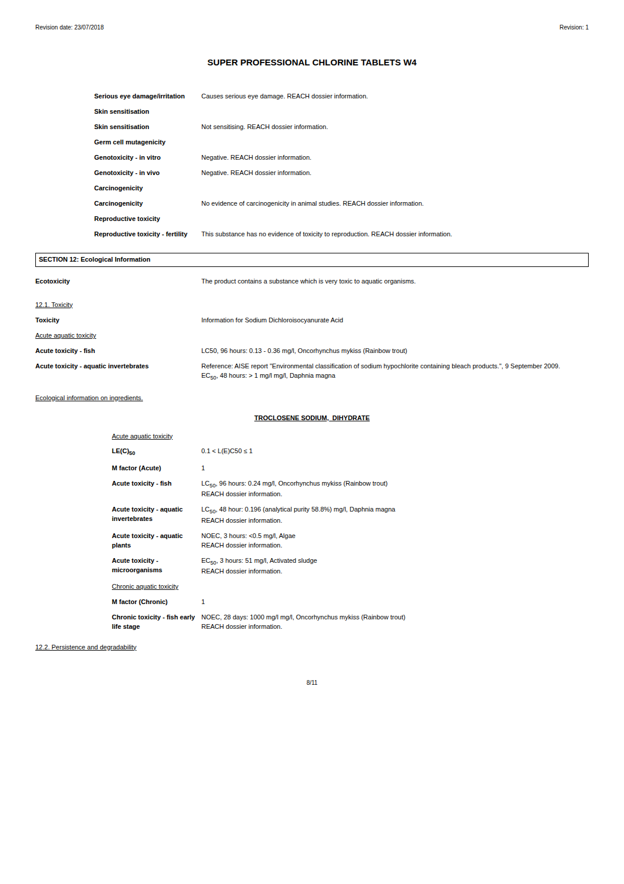Revision date: 23/07/2018 Revision: 1
SUPER PROFESSIONAL CHLORINE TABLETS W4
| Serious eye damage/irritation | Causes serious eye damage. REACH dossier information. |
| Skin sensitisation | |
| Skin sensitisation | Not sensitising. REACH dossier information. |
| Germ cell mutagenicity | |
| Genotoxicity - in vitro | Negative. REACH dossier information. |
| Genotoxicity - in vivo | Negative. REACH dossier information. |
| Carcinogenicity | |
| Carcinogenicity | No evidence of carcinogenicity in animal studies. REACH dossier information. |
| Reproductive toxicity | |
| Reproductive toxicity - fertility | This substance has no evidence of toxicity to reproduction. REACH dossier information. |
SECTION 12: Ecological Information
| Ecotoxicity | The product contains a substance which is very toxic to aquatic organisms. |
12.1. Toxicity
| Toxicity | Information for Sodium Dichloroisocyanurate Acid |
| Acute aquatic toxicity | |
| Acute toxicity - fish | LC50, 96 hours: 0.13 - 0.36 mg/l, Oncorhynchus mykiss (Rainbow trout) |
| Acute toxicity - aquatic invertebrates | Reference: AISE report "Environmental classification of sodium hypochlorite containing bleach products.", 9 September 2009. EC 50 , 48 hours: > 1 mg/l mg/l, Daphnia magna |
Ecological information on ingredients.
TROCLOSENE SODIUM, DIHYDRATE
| Acute aquatic toxicity | |
| LE(C) 50 | 0.1 < L(E)C50 ≤ 1 |
| M factor (Acute) | 1 |
| Acute toxicity - fish | LC 50 , 96 hours: 0.24 mg/l, Oncorhynchus mykiss (Rainbow trout) REACH dossier information. |
| Acute toxicity - aquatic invertebrates | LC 50 , 48 hour: 0.196 (analytical purity 58.8%) mg/l, Daphnia magna REACH dossier information. |
| Acute toxicity - aquatic plants | NOEC, 3 hours: <0.5 mg/l, Algae REACH dossier information. |
| Acute toxicity - microorganisms | EC 50 , 3 hours: 51 mg/l, Activated sludge REACH dossier information. |
| Chronic aquatic toxicity | |
| M factor (Chronic) | 1 |
| Chronic toxicity - fish early life stage | NOEC, 28 days: 1000 mg/l mg/l, Oncorhynchus mykiss (Rainbow trout) REACH dossier information. |
12.2. Persistence and degradability
8/11